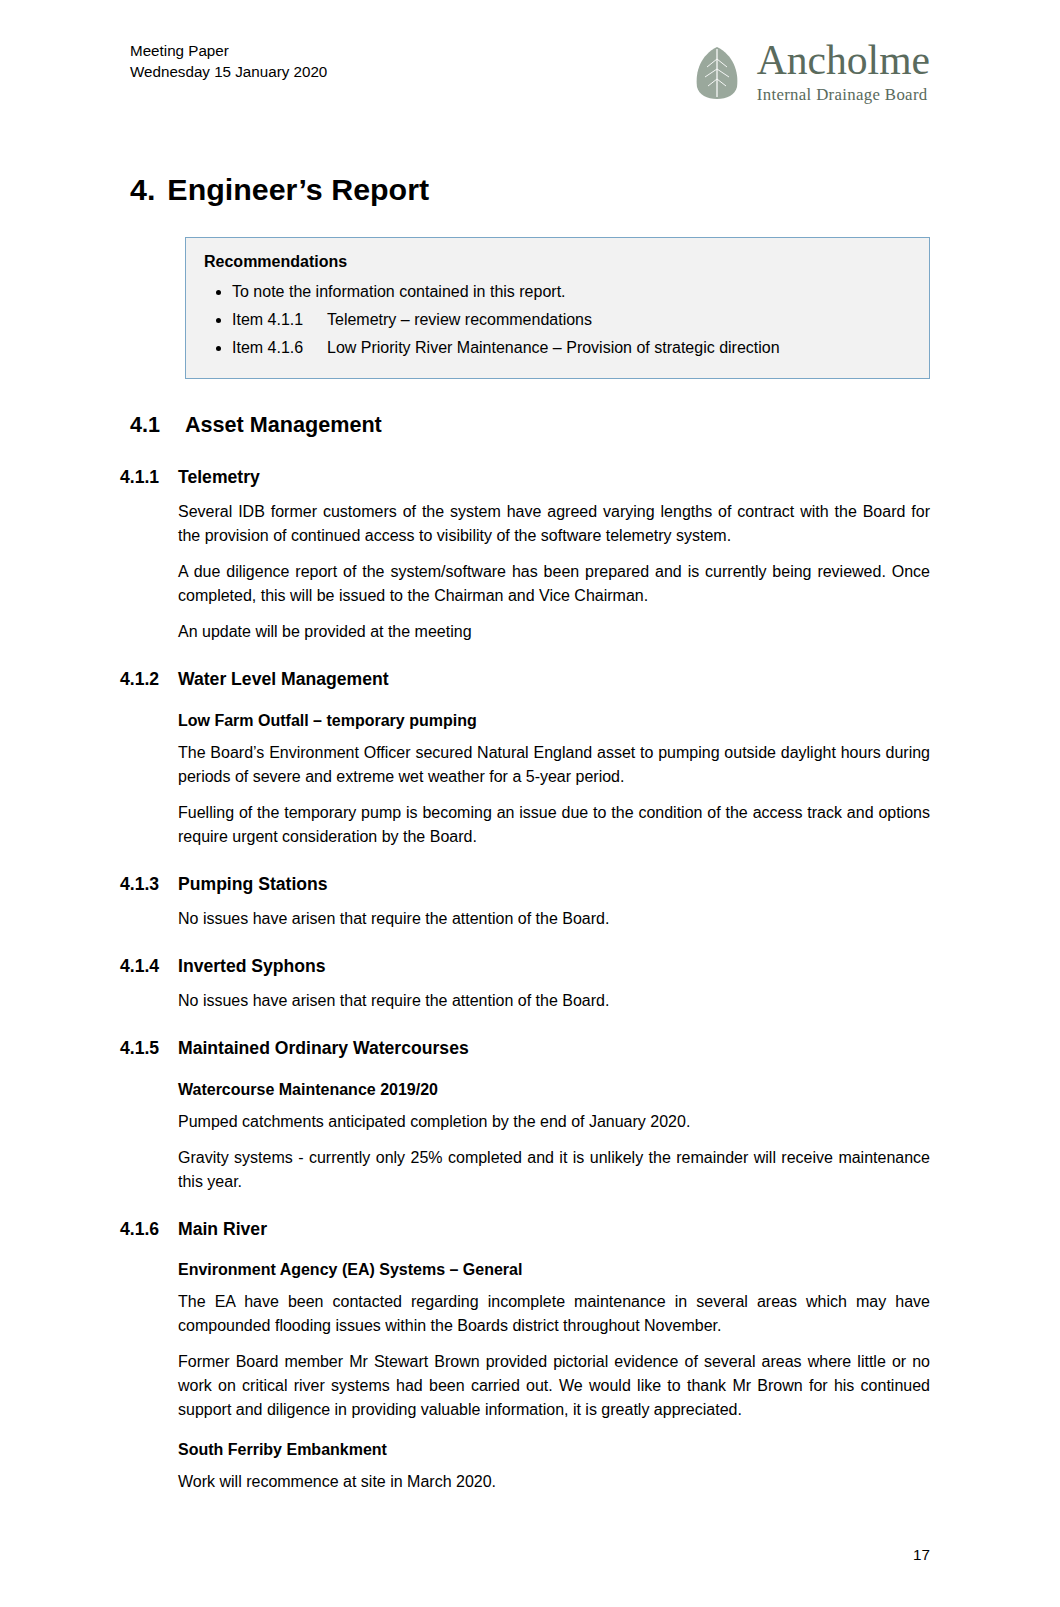Meeting Paper
Wednesday 15 January 2020
Ancholme
Internal Drainage Board
4. Engineer’s Report
Recommendations
To note the information contained in this report.
Item 4.1.1 Telemetry – review recommendations
Item 4.1.6 Low Priority River Maintenance – Provision of strategic direction
4.1 Asset Management
4.1.1 Telemetry
Several IDB former customers of the system have agreed varying lengths of contract with the Board for the provision of continued access to visibility of the software telemetry system.
A due diligence report of the system/software has been prepared and is currently being reviewed. Once completed, this will be issued to the Chairman and Vice Chairman.
An update will be provided at the meeting
4.1.2 Water Level Management
Low Farm Outfall – temporary pumping
The Board’s Environment Officer secured Natural England asset to pumping outside daylight hours during periods of severe and extreme wet weather for a 5-year period.
Fuelling of the temporary pump is becoming an issue due to the condition of the access track and options require urgent consideration by the Board.
4.1.3 Pumping Stations
No issues have arisen that require the attention of the Board.
4.1.4 Inverted Syphons
No issues have arisen that require the attention of the Board.
4.1.5 Maintained Ordinary Watercourses
Watercourse Maintenance 2019/20
Pumped catchments anticipated completion by the end of January 2020.
Gravity systems - currently only 25% completed and it is unlikely the remainder will receive maintenance this year.
4.1.6 Main River
Environment Agency (EA) Systems – General
The EA have been contacted regarding incomplete maintenance in several areas which may have compounded flooding issues within the Boards district throughout November.
Former Board member Mr Stewart Brown provided pictorial evidence of several areas where little or no work on critical river systems had been carried out. We would like to thank Mr Brown for his continued support and diligence in providing valuable information, it is greatly appreciated.
South Ferriby Embankment
Work will recommence at site in March 2020.
17